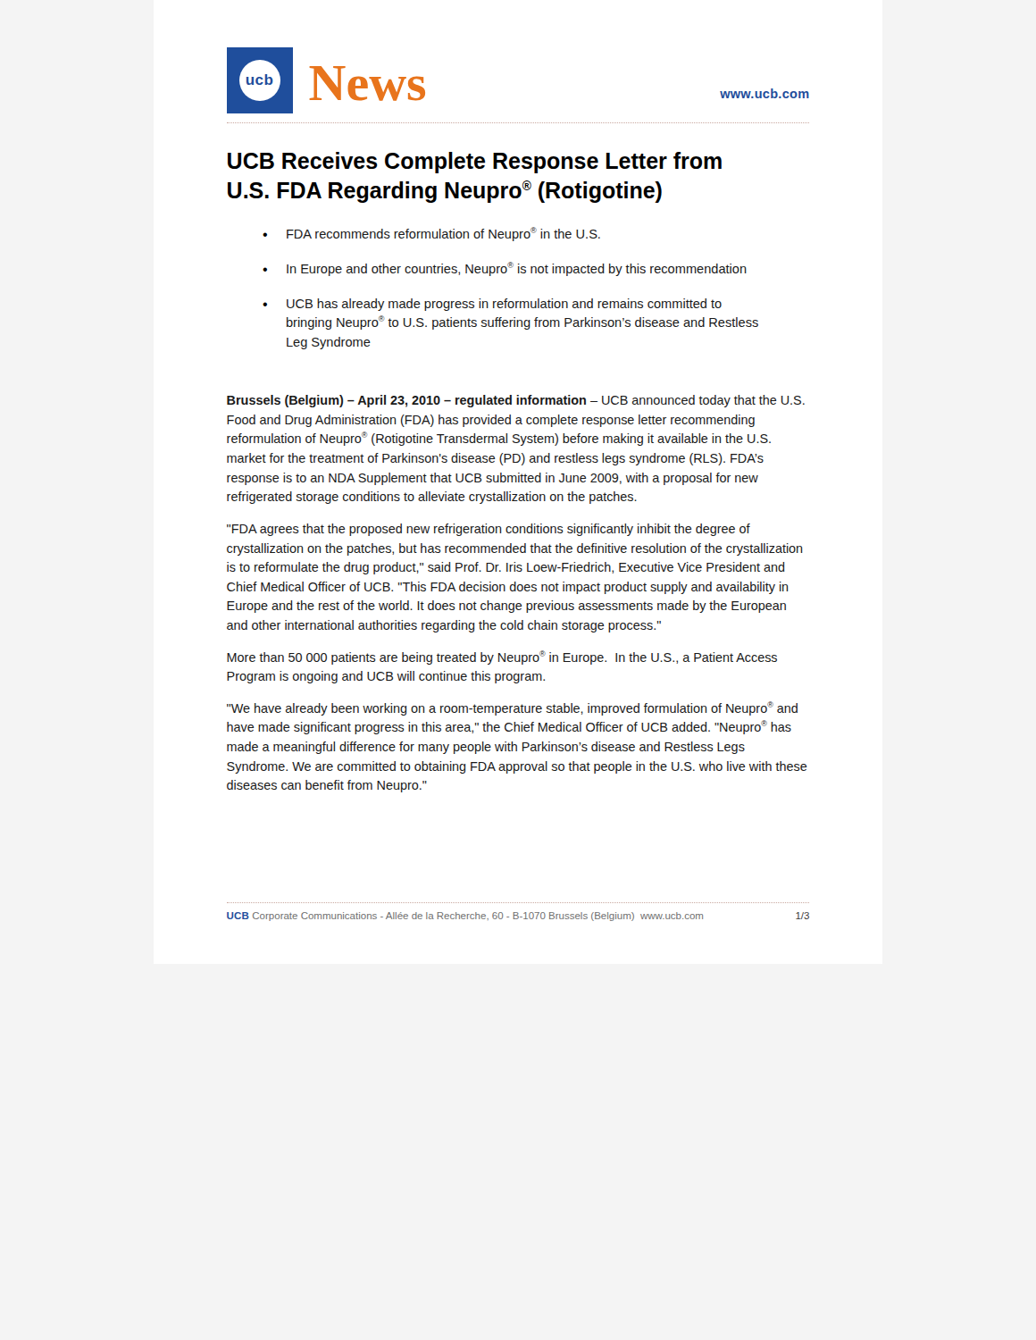News
www.ucb.com
UCB Receives Complete Response Letter from U.S. FDA Regarding Neupro® (Rotigotine)
FDA recommends reformulation of Neupro® in the U.S.
In Europe and other countries, Neupro® is not impacted by this recommendation
UCB has already made progress in reformulation and remains committed to bringing Neupro® to U.S. patients suffering from Parkinson’s disease and Restless Leg Syndrome
Brussels (Belgium) – April 23, 2010 – regulated information – UCB announced today that the U.S. Food and Drug Administration (FDA) has provided a complete response letter recommending reformulation of Neupro® (Rotigotine Transdermal System) before making it available in the U.S. market for the treatment of Parkinson's disease (PD) and restless legs syndrome (RLS). FDA’s response is to an NDA Supplement that UCB submitted in June 2009, with a proposal for new refrigerated storage conditions to alleviate crystallization on the patches.
"FDA agrees that the proposed new refrigeration conditions significantly inhibit the degree of crystallization on the patches, but has recommended that the definitive resolution of the crystallization is to reformulate the drug product," said Prof. Dr. Iris Loew-Friedrich, Executive Vice President and Chief Medical Officer of UCB. "This FDA decision does not impact product supply and availability in Europe and the rest of the world. It does not change previous assessments made by the European and other international authorities regarding the cold chain storage process."
More than 50 000 patients are being treated by Neupro® in Europe. In the U.S., a Patient Access Program is ongoing and UCB will continue this program.
"We have already been working on a room-temperature stable, improved formulation of Neupro® and have made significant progress in this area," the Chief Medical Officer of UCB added. "Neupro® has made a meaningful difference for many people with Parkinson’s disease and Restless Legs Syndrome. We are committed to obtaining FDA approval so that people in the U.S. who live with these diseases can benefit from Neupro."
UCB Corporate Communications - Allée de la Recherche, 60 - B-1070 Brussels (Belgium) www.ucb.com
1/3